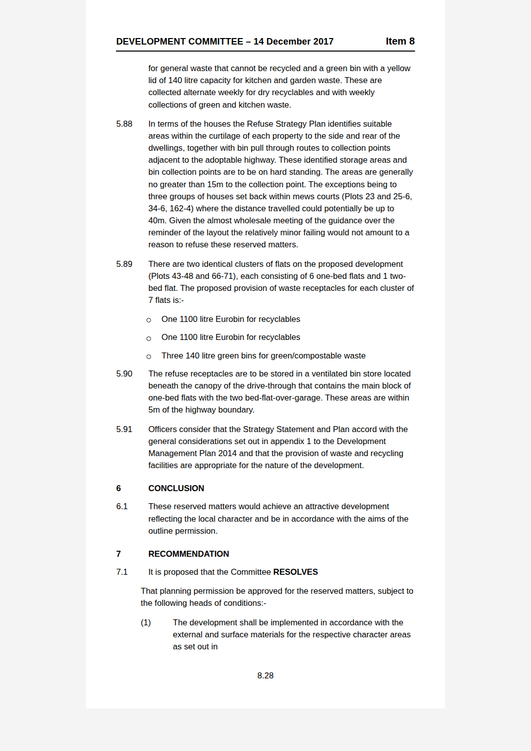DEVELOPMENT COMMITTEE – 14 December 2017 Item 8
for general waste that cannot be recycled and a green bin with a yellow lid of 140 litre capacity for kitchen and garden waste. These are collected alternate weekly for dry recyclables and with weekly collections of green and kitchen waste.
5.88
In terms of the houses the Refuse Strategy Plan identifies suitable areas within the curtilage of each property to the side and rear of the dwellings, together with bin pull through routes to collection points adjacent to the adoptable highway. These identified storage areas and bin collection points are to be on hard standing. The areas are generally no greater than 15m to the collection point. The exceptions being to three groups of houses set back within mews courts (Plots 23 and 25-6, 34-6, 162-4) where the distance travelled could potentially be up to 40m. Given the almost wholesale meeting of the guidance over the reminder of the layout the relatively minor failing would not amount to a reason to refuse these reserved matters.
5.89
There are two identical clusters of flats on the proposed development (Plots 43-48 and 66-71), each consisting of 6 one-bed flats and 1 two-bed flat. The proposed provision of waste receptacles for each cluster of 7 flats is:-
One 1100 litre Eurobin for recyclables
One 1100 litre Eurobin for recyclables
Three 140 litre green bins for green/compostable waste
5.90
The refuse receptacles are to be stored in a ventilated bin store located beneath the canopy of the drive-through that contains the main block of one-bed flats with the two bed-flat-over-garage. These areas are within 5m of the highway boundary.
5.91
Officers consider that the Strategy Statement and Plan accord with the general considerations set out in appendix 1 to the Development Management Plan 2014 and that the provision of waste and recycling facilities are appropriate for the nature of the development.
6 CONCLUSION
6.1
These reserved matters would achieve an attractive development reflecting the local character and be in accordance with the aims of the outline permission.
7 RECOMMENDATION
7.1
It is proposed that the Committee RESOLVES
That planning permission be approved for the reserved matters, subject to the following heads of conditions:-
(1)
The development shall be implemented in accordance with the external and surface materials for the respective character areas as set out in
8.28